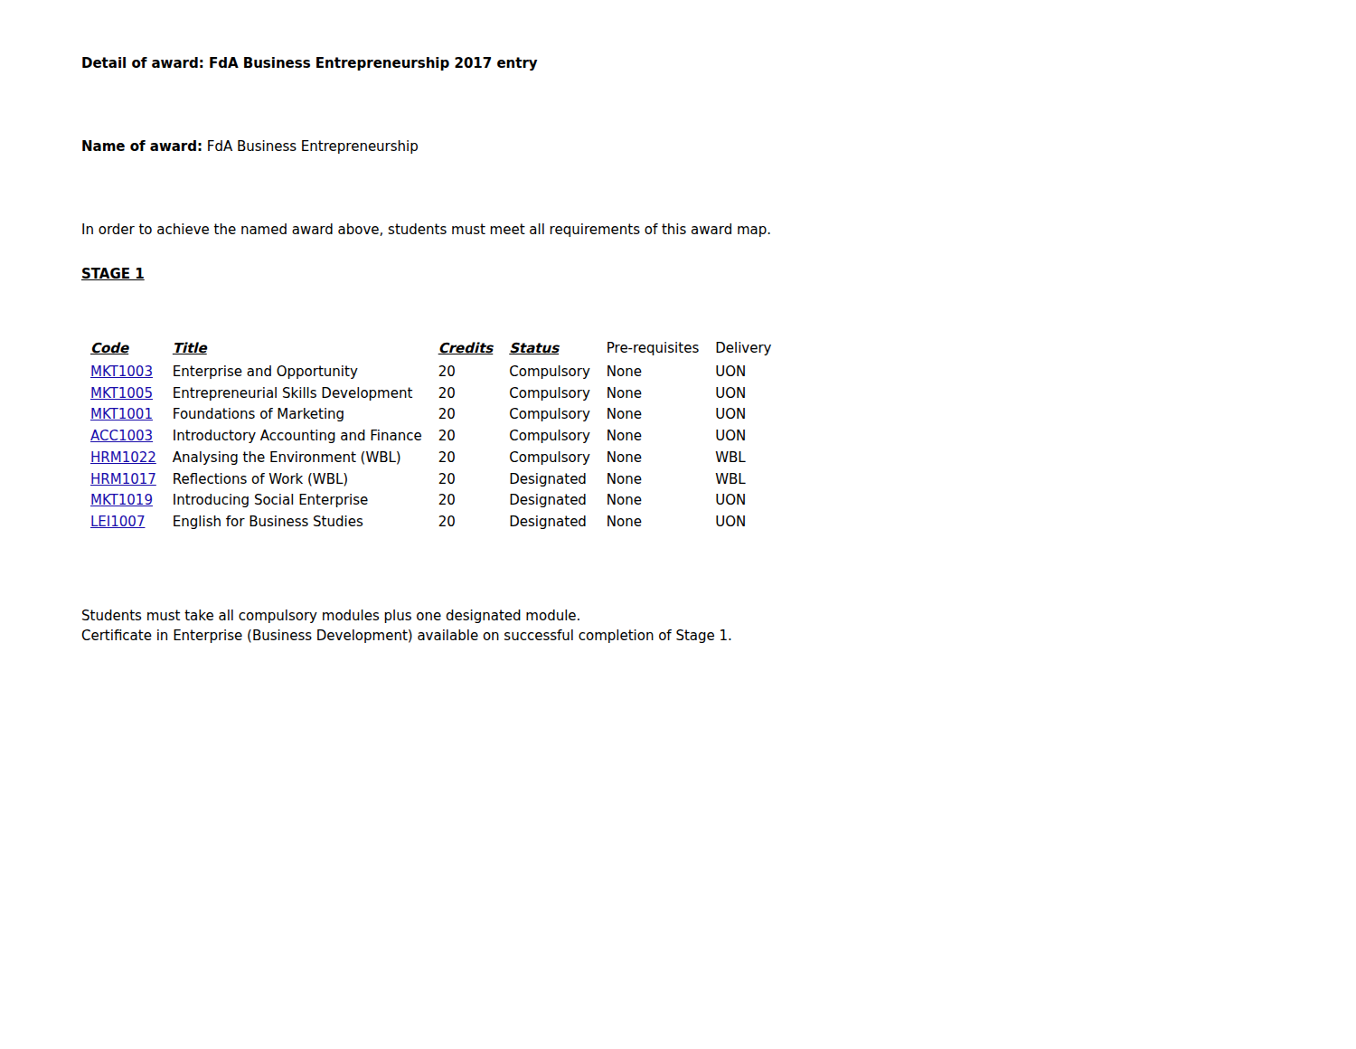Detail of award: FdA Business Entrepreneurship 2017 entry
Name of award: FdA Business Entrepreneurship
In order to achieve the named award above, students must meet all requirements of this award map.
STAGE 1
| Code | Title | Credits | Status | Pre-requisites | Delivery |
| --- | --- | --- | --- | --- | --- |
| MKT1003 | Enterprise and Opportunity | 20 | Compulsory | None | UON |
| MKT1005 | Entrepreneurial Skills Development | 20 | Compulsory | None | UON |
| MKT1001 | Foundations of Marketing | 20 | Compulsory | None | UON |
| ACC1003 | Introductory Accounting and Finance | 20 | Compulsory | None | UON |
| HRM1022 | Analysing the Environment (WBL) | 20 | Compulsory | None | WBL |
| HRM1017 | Reflections of Work (WBL) | 20 | Designated | None | WBL |
| MKT1019 | Introducing Social Enterprise | 20 | Designated | None | UON |
| LEI1007 | English for Business Studies | 20 | Designated | None | UON |
Students must take all compulsory modules plus one designated module.
Certificate in Enterprise (Business Development) available on successful completion of Stage 1.